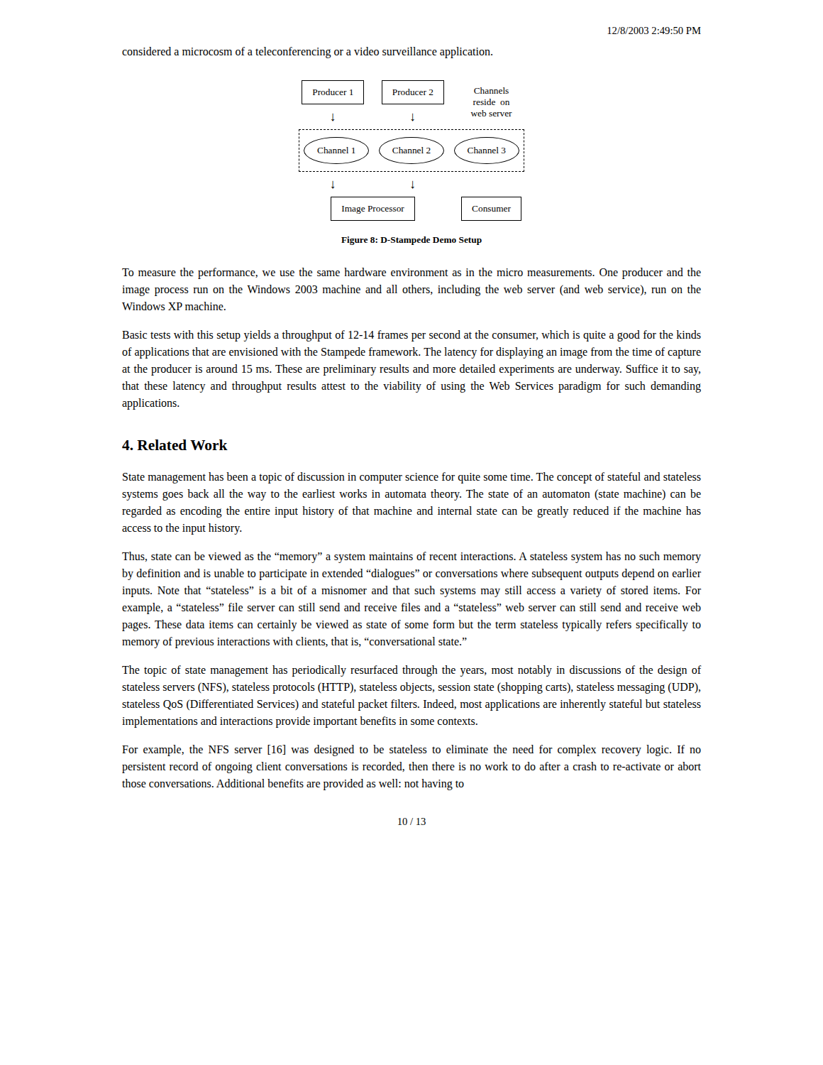12/8/2003 2:49:50 PM
considered a microcosm of a teleconferencing or a video surveillance application.
| Producer 1 | Producer 2 | Channels reside on web server |
| Channel 1 Channel 2 Channel 3 |
| Image Processor | Consumer |
Figure 8: D-Stampede Demo Setup
To measure the performance, we use the same hardware environment as in the micro measurements. One producer and the image process run on the Windows 2003 machine and all others, including the web server (and web service), run on the Windows XP machine.
Basic tests with this setup yields a throughput of 12-14 frames per second at the consumer, which is quite a good for the kinds of applications that are envisioned with the Stampede framework. The latency for displaying an image from the time of capture at the producer is around 15 ms. These are preliminary results and more detailed experiments are underway. Suffice it to say, that these latency and throughput results attest to the viability of using the Web Services paradigm for such demanding applications.
4. Related Work
State management has been a topic of discussion in computer science for quite some time. The concept of stateful and stateless systems goes back all the way to the earliest works in automata theory. The state of an automaton (state machine) can be regarded as encoding the entire input history of that machine and internal state can be greatly reduced if the machine has access to the input history.
Thus, state can be viewed as the “memory” a system maintains of recent interactions. A stateless system has no such memory by definition and is unable to participate in extended “dialogues” or conversations where subsequent outputs depend on earlier inputs. Note that “stateless” is a bit of a misnomer and that such systems may still access a variety of stored items. For example, a “stateless” file server can still send and receive files and a “stateless” web server can still send and receive web pages. These data items can certainly be viewed as state of some form but the term stateless typically refers specifically to memory of previous interactions with clients, that is, “conversational state.”
The topic of state management has periodically resurfaced through the years, most notably in discussions of the design of stateless servers (NFS), stateless protocols (HTTP), stateless objects, session state (shopping carts), stateless messaging (UDP), stateless QoS (Differentiated Services) and stateful packet filters. Indeed, most applications are inherently stateful but stateless implementations and interactions provide important benefits in some contexts.
For example, the NFS server [16] was designed to be stateless to eliminate the need for complex recovery logic. If no persistent record of ongoing client conversations is recorded, then there is no work to do after a crash to re-activate or abort those conversations. Additional benefits are provided as well: not having to
10 / 13